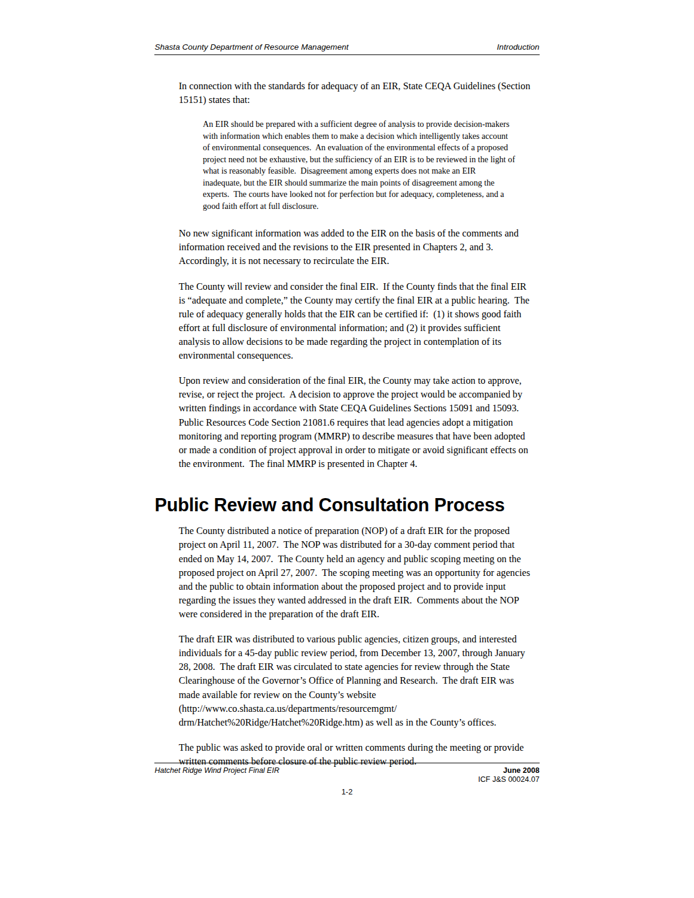Shasta County Department of Resource Management
Introduction
In connection with the standards for adequacy of an EIR, State CEQA Guidelines (Section 15151) states that:
An EIR should be prepared with a sufficient degree of analysis to provide decision-makers with information which enables them to make a decision which intelligently takes account of environmental consequences. An evaluation of the environmental effects of a proposed project need not be exhaustive, but the sufficiency of an EIR is to be reviewed in the light of what is reasonably feasible. Disagreement among experts does not make an EIR inadequate, but the EIR should summarize the main points of disagreement among the experts. The courts have looked not for perfection but for adequacy, completeness, and a good faith effort at full disclosure.
No new significant information was added to the EIR on the basis of the comments and information received and the revisions to the EIR presented in Chapters 2, and 3. Accordingly, it is not necessary to recirculate the EIR.
The County will review and consider the final EIR. If the County finds that the final EIR is “adequate and complete,” the County may certify the final EIR at a public hearing. The rule of adequacy generally holds that the EIR can be certified if: (1) it shows good faith effort at full disclosure of environmental information; and (2) it provides sufficient analysis to allow decisions to be made regarding the project in contemplation of its environmental consequences.
Upon review and consideration of the final EIR, the County may take action to approve, revise, or reject the project. A decision to approve the project would be accompanied by written findings in accordance with State CEQA Guidelines Sections 15091 and 15093. Public Resources Code Section 21081.6 requires that lead agencies adopt a mitigation monitoring and reporting program (MMRP) to describe measures that have been adopted or made a condition of project approval in order to mitigate or avoid significant effects on the environment. The final MMRP is presented in Chapter 4.
Public Review and Consultation Process
The County distributed a notice of preparation (NOP) of a draft EIR for the proposed project on April 11, 2007. The NOP was distributed for a 30-day comment period that ended on May 14, 2007. The County held an agency and public scoping meeting on the proposed project on April 27, 2007. The scoping meeting was an opportunity for agencies and the public to obtain information about the proposed project and to provide input regarding the issues they wanted addressed in the draft EIR. Comments about the NOP were considered in the preparation of the draft EIR.
The draft EIR was distributed to various public agencies, citizen groups, and interested individuals for a 45-day public review period, from December 13, 2007, through January 28, 2008. The draft EIR was circulated to state agencies for review through the State Clearinghouse of the Governor’s Office of Planning and Research. The draft EIR was made available for review on the County’s website (http://www.co.shasta.ca.us/departments/resourcemgmt/ drm/Hatchet%20Ridge/Hatchet%20Ridge.htm) as well as in the County’s offices.
The public was asked to provide oral or written comments during the meeting or provide written comments before closure of the public review period.
Hatchet Ridge Wind Project Final EIR
June 2008
ICF J&S 00024.07
1-2